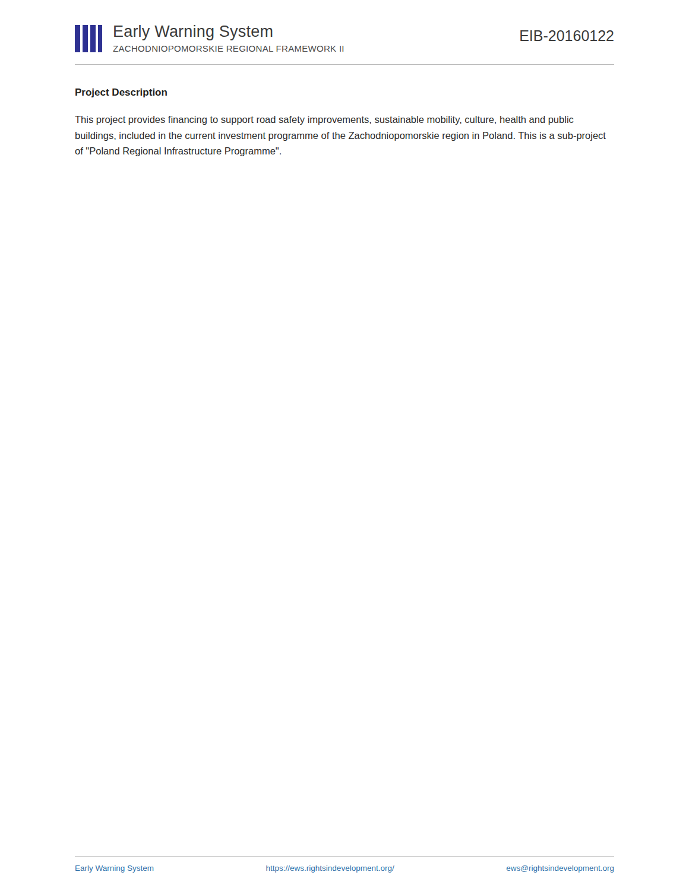Early Warning System
ZACHODNIOPOMORSKIE REGIONAL FRAMEWORK II
EIB-20160122
Project Description
This project provides financing to support road safety improvements, sustainable mobility, culture, health and public buildings, included in the current investment programme of the Zachodniopomorskie region in Poland. This is a sub-project of "Poland Regional Infrastructure Programme".
Early Warning System
https://ews.rightsindevelopment.org/
ews@rightsindevelopment.org